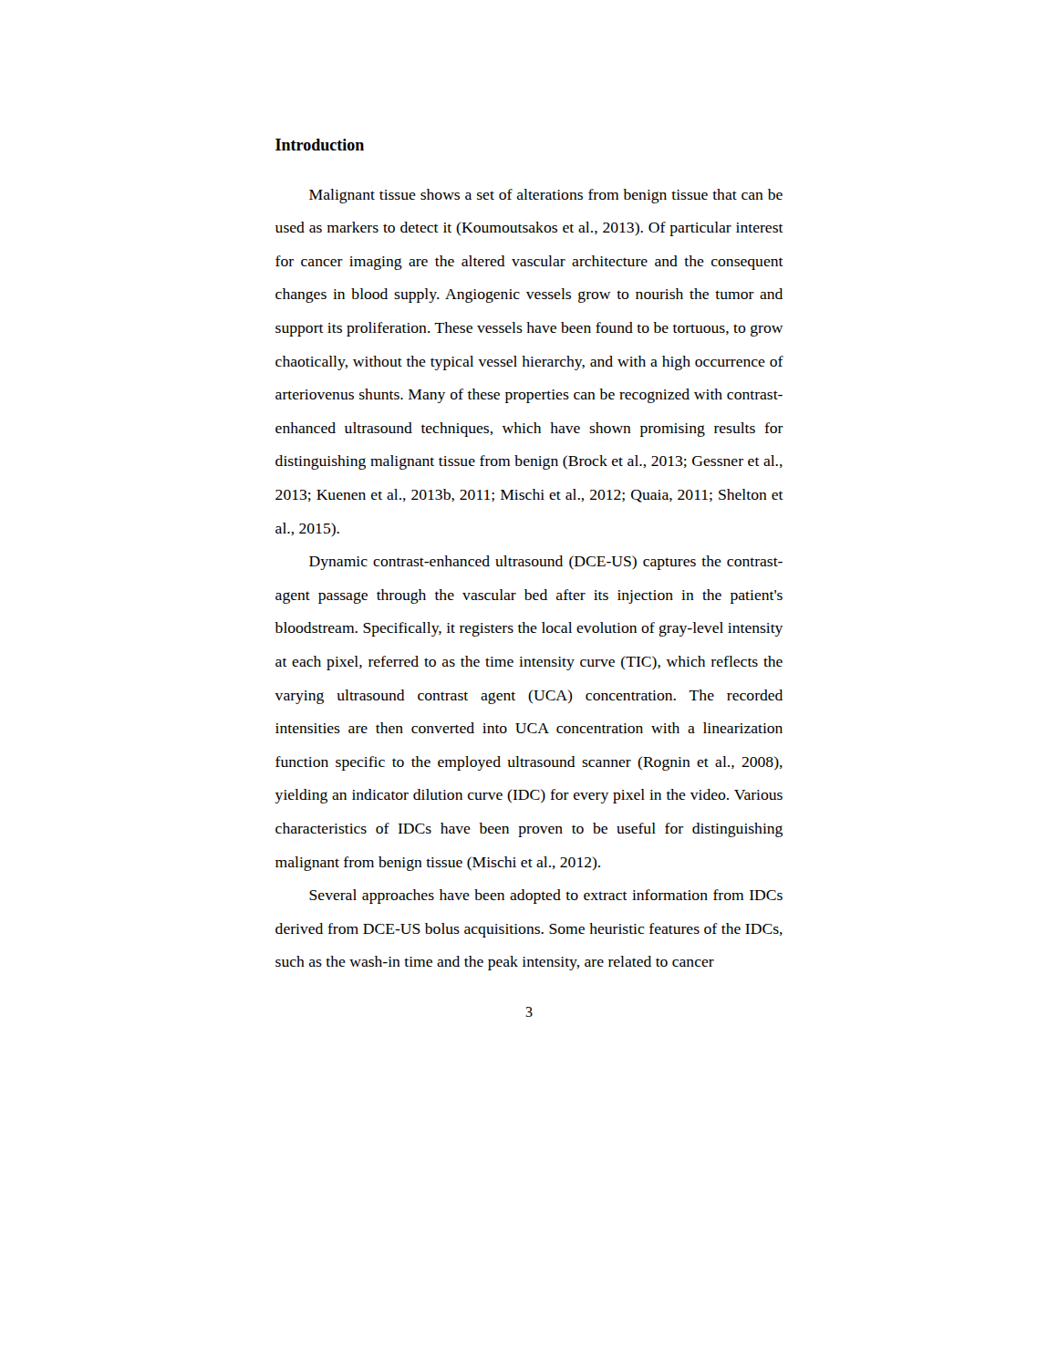Introduction
Malignant tissue shows a set of alterations from benign tissue that can be used as markers to detect it (Koumoutsakos et al., 2013). Of particular interest for cancer imaging are the altered vascular architecture and the consequent changes in blood supply. Angiogenic vessels grow to nourish the tumor and support its proliferation. These vessels have been found to be tortuous, to grow chaotically, without the typical vessel hierarchy, and with a high occurrence of arteriovenus shunts. Many of these properties can be recognized with contrast-enhanced ultrasound techniques, which have shown promising results for distinguishing malignant tissue from benign (Brock et al., 2013; Gessner et al., 2013; Kuenen et al., 2013b, 2011; Mischi et al., 2012; Quaia, 2011; Shelton et al., 2015).
Dynamic contrast-enhanced ultrasound (DCE-US) captures the contrast-agent passage through the vascular bed after its injection in the patient's bloodstream. Specifically, it registers the local evolution of gray-level intensity at each pixel, referred to as the time intensity curve (TIC), which reflects the varying ultrasound contrast agent (UCA) concentration. The recorded intensities are then converted into UCA concentration with a linearization function specific to the employed ultrasound scanner (Rognin et al., 2008), yielding an indicator dilution curve (IDC) for every pixel in the video. Various characteristics of IDCs have been proven to be useful for distinguishing malignant from benign tissue (Mischi et al., 2012).
Several approaches have been adopted to extract information from IDCs derived from DCE-US bolus acquisitions. Some heuristic features of the IDCs, such as the wash-in time and the peak intensity, are related to cancer
3